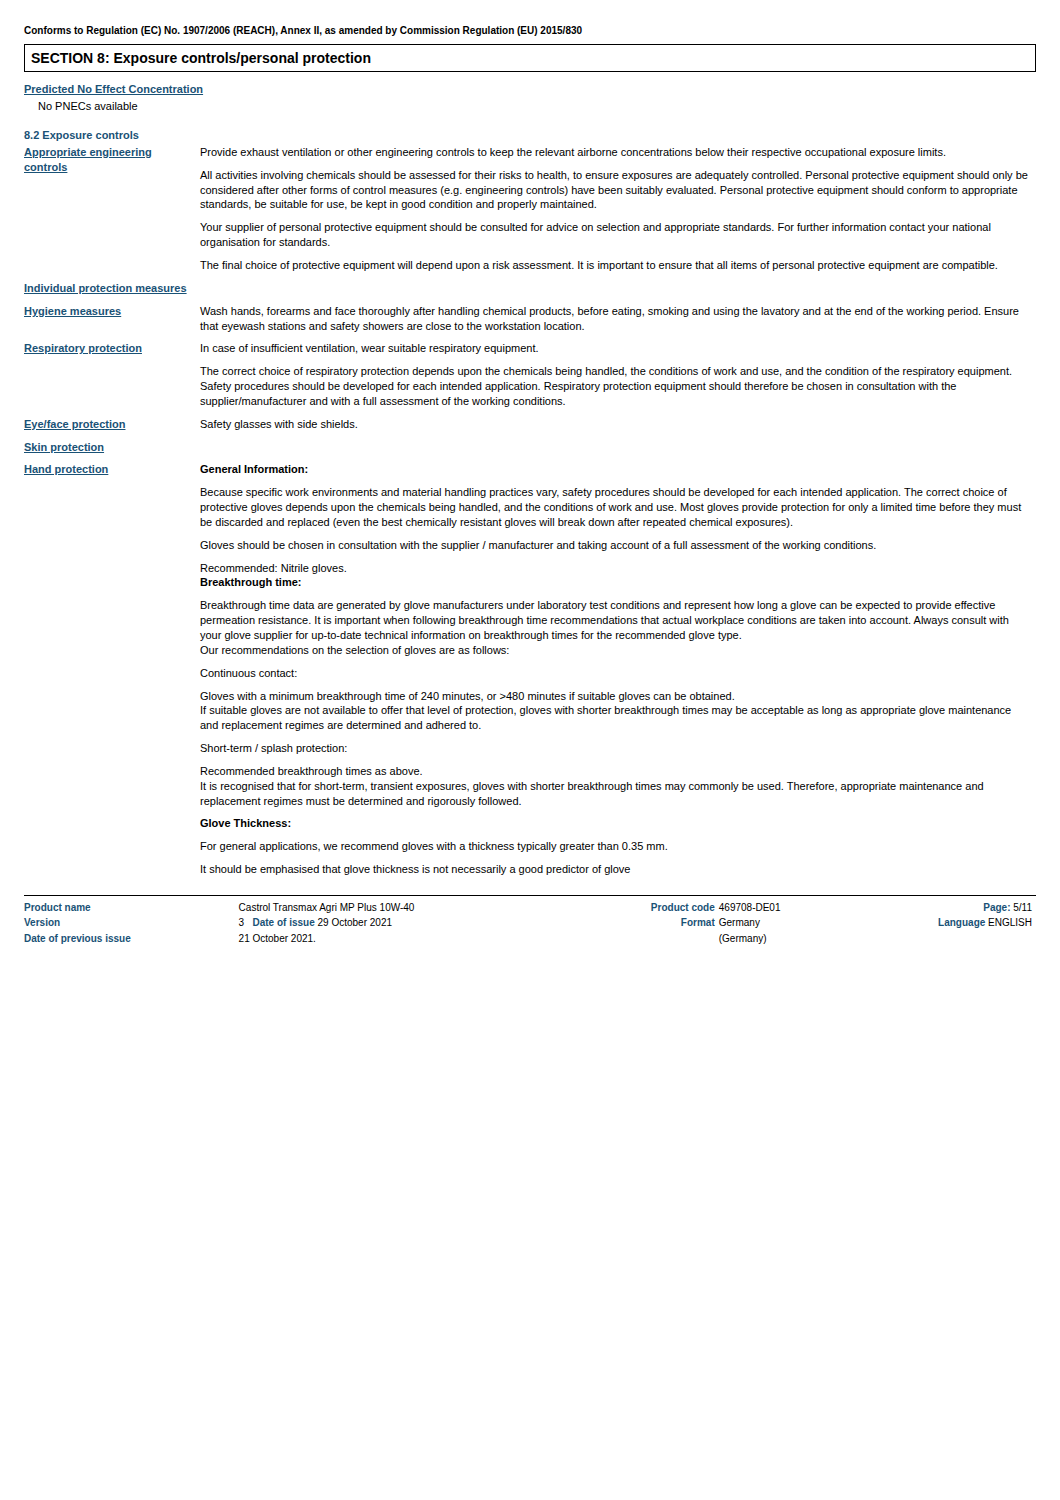Conforms to Regulation (EC) No. 1907/2006 (REACH), Annex II, as amended by Commission Regulation (EU) 2015/830
SECTION 8: Exposure controls/personal protection
Predicted No Effect Concentration
No PNECs available
8.2 Exposure controls
| Appropriate engineering controls | Provide exhaust ventilation or other engineering controls to keep the relevant airborne concentrations below their respective occupational exposure limits. All activities involving chemicals should be assessed for their risks to health, to ensure exposures are adequately controlled. Personal protective equipment should only be considered after other forms of control measures (e.g. engineering controls) have been suitably evaluated. Personal protective equipment should conform to appropriate standards, be suitable for use, be kept in good condition and properly maintained. Your supplier of personal protective equipment should be consulted for advice on selection and appropriate standards. For further information contact your national organisation for standards. The final choice of protective equipment will depend upon a risk assessment. It is important to ensure that all items of personal protective equipment are compatible. |
| Individual protection measures |
| Hygiene measures | Wash hands, forearms and face thoroughly after handling chemical products, before eating, smoking and using the lavatory and at the end of the working period. Ensure that eyewash stations and safety showers are close to the workstation location. |
| Respiratory protection | In case of insufficient ventilation, wear suitable respiratory equipment. The correct choice of respiratory protection depends upon the chemicals being handled, the conditions of work and use, and the condition of the respiratory equipment. Safety procedures should be developed for each intended application. Respiratory protection equipment should therefore be chosen in consultation with the supplier/manufacturer and with a full assessment of the working conditions. |
| Eye/face protection | Safety glasses with side shields. |
| Skin protection | |
| Hand protection | General Information: Because specific work environments and material handling practices vary, safety procedures should be developed for each intended application. The correct choice of protective gloves depends upon the chemicals being handled, and the conditions of work and use. Most gloves provide protection for only a limited time before they must be discarded and replaced (even the best chemically resistant gloves will break down after repeated chemical exposures). Gloves should be chosen in consultation with the supplier / manufacturer and taking account of a full assessment of the working conditions. Recommended: Nitrile gloves. Breakthrough time: Breakthrough time data are generated by glove manufacturers under laboratory test conditions and represent how long a glove can be expected to provide effective permeation resistance. It is important when following breakthrough time recommendations that actual workplace conditions are taken into account. Always consult with your glove supplier for up-to-date technical information on breakthrough times for the recommended glove type. Our recommendations on the selection of gloves are as follows: Continuous contact: Gloves with a minimum breakthrough time of 240 minutes, or >480 minutes if suitable gloves can be obtained. If suitable gloves are not available to offer that level of protection, gloves with shorter breakthrough times may be acceptable as long as appropriate glove maintenance and replacement regimes are determined and adhered to. Short-term / splash protection: Recommended breakthrough times as above. It is recognised that for short-term, transient exposures, gloves with shorter breakthrough times may commonly be used. Therefore, appropriate maintenance and replacement regimes must be determined and rigorously followed. Glove Thickness: For general applications, we recommend gloves with a thickness typically greater than 0.35 mm. It should be emphasised that glove thickness is not necessarily a good predictor of glove |
| Product name | Castrol Transmax Agri MP Plus 10W-40 | Product code | 469708-DE01 | Page: 5/11 |
| Version | 3 Date of issue 29 October 2021 | Format | Germany | Language ENGLISH |
| Date of previous issue | 21 October 2021. | | (Germany) | |